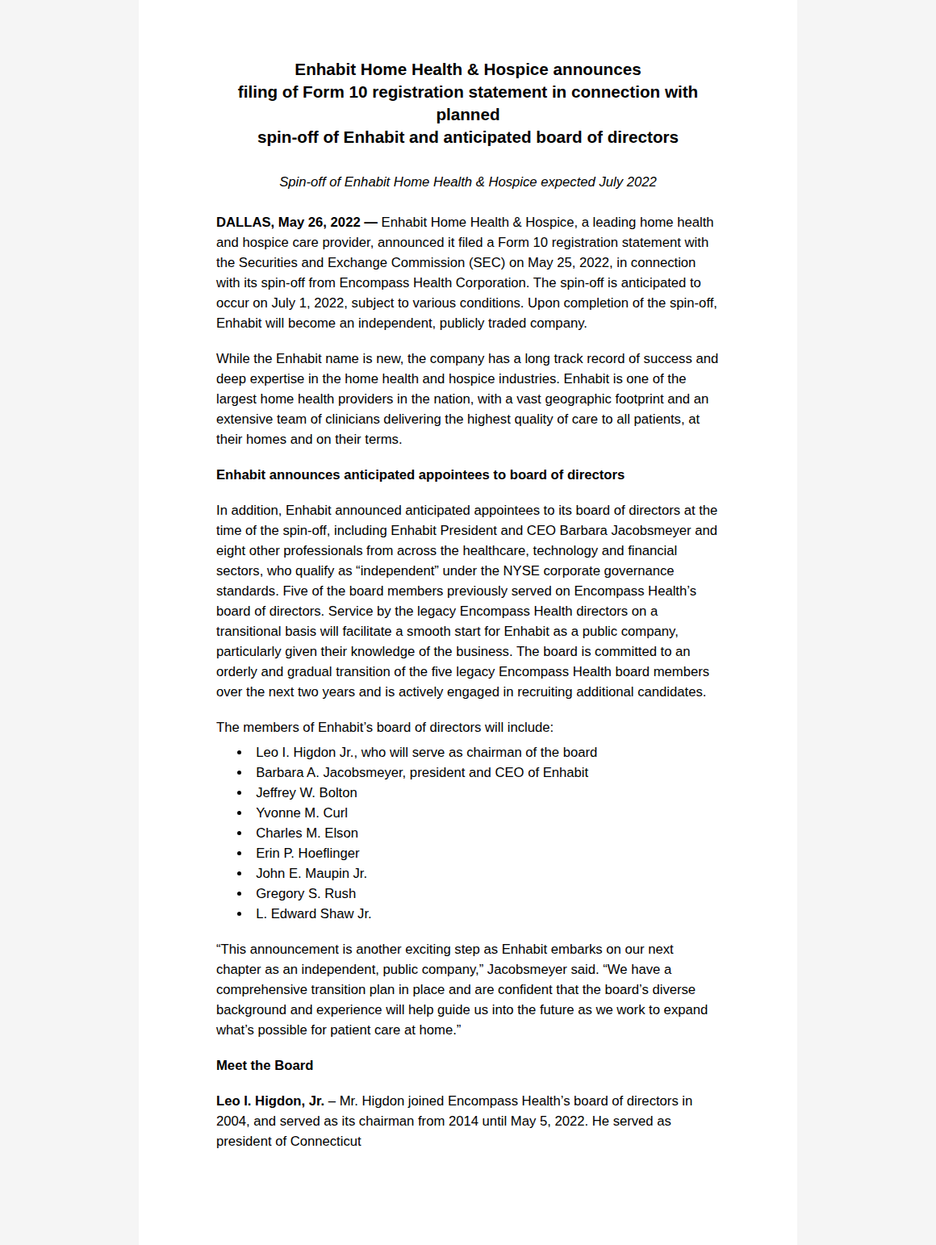Enhabit Home Health & Hospice announces
filing of Form 10 registration statement in connection with planned
spin-off of Enhabit and anticipated board of directors
Spin-off of Enhabit Home Health & Hospice expected July 2022
DALLAS, May 26, 2022 — Enhabit Home Health & Hospice, a leading home health and hospice care provider, announced it filed a Form 10 registration statement with the Securities and Exchange Commission (SEC) on May 25, 2022, in connection with its spin-off from Encompass Health Corporation. The spin-off is anticipated to occur on July 1, 2022, subject to various conditions. Upon completion of the spin-off, Enhabit will become an independent, publicly traded company.
While the Enhabit name is new, the company has a long track record of success and deep expertise in the home health and hospice industries. Enhabit is one of the largest home health providers in the nation, with a vast geographic footprint and an extensive team of clinicians delivering the highest quality of care to all patients, at their homes and on their terms.
Enhabit announces anticipated appointees to board of directors
In addition, Enhabit announced anticipated appointees to its board of directors at the time of the spin-off, including Enhabit President and CEO Barbara Jacobsmeyer and eight other professionals from across the healthcare, technology and financial sectors, who qualify as “independent” under the NYSE corporate governance standards. Five of the board members previously served on Encompass Health’s board of directors. Service by the legacy Encompass Health directors on a transitional basis will facilitate a smooth start for Enhabit as a public company, particularly given their knowledge of the business. The board is committed to an orderly and gradual transition of the five legacy Encompass Health board members over the next two years and is actively engaged in recruiting additional candidates.
The members of Enhabit’s board of directors will include:
Leo I. Higdon Jr., who will serve as chairman of the board
Barbara A. Jacobsmeyer, president and CEO of Enhabit
Jeffrey W. Bolton
Yvonne M. Curl
Charles M. Elson
Erin P. Hoeflinger
John E. Maupin Jr.
Gregory S. Rush
L. Edward Shaw Jr.
“This announcement is another exciting step as Enhabit embarks on our next chapter as an independent, public company,” Jacobsmeyer said. “We have a comprehensive transition plan in place and are confident that the board’s diverse background and experience will help guide us into the future as we work to expand what’s possible for patient care at home.”
Meet the Board
Leo I. Higdon, Jr. – Mr. Higdon joined Encompass Health’s board of directors in 2004, and served as its chairman from 2014 until May 5, 2022. He served as president of Connecticut